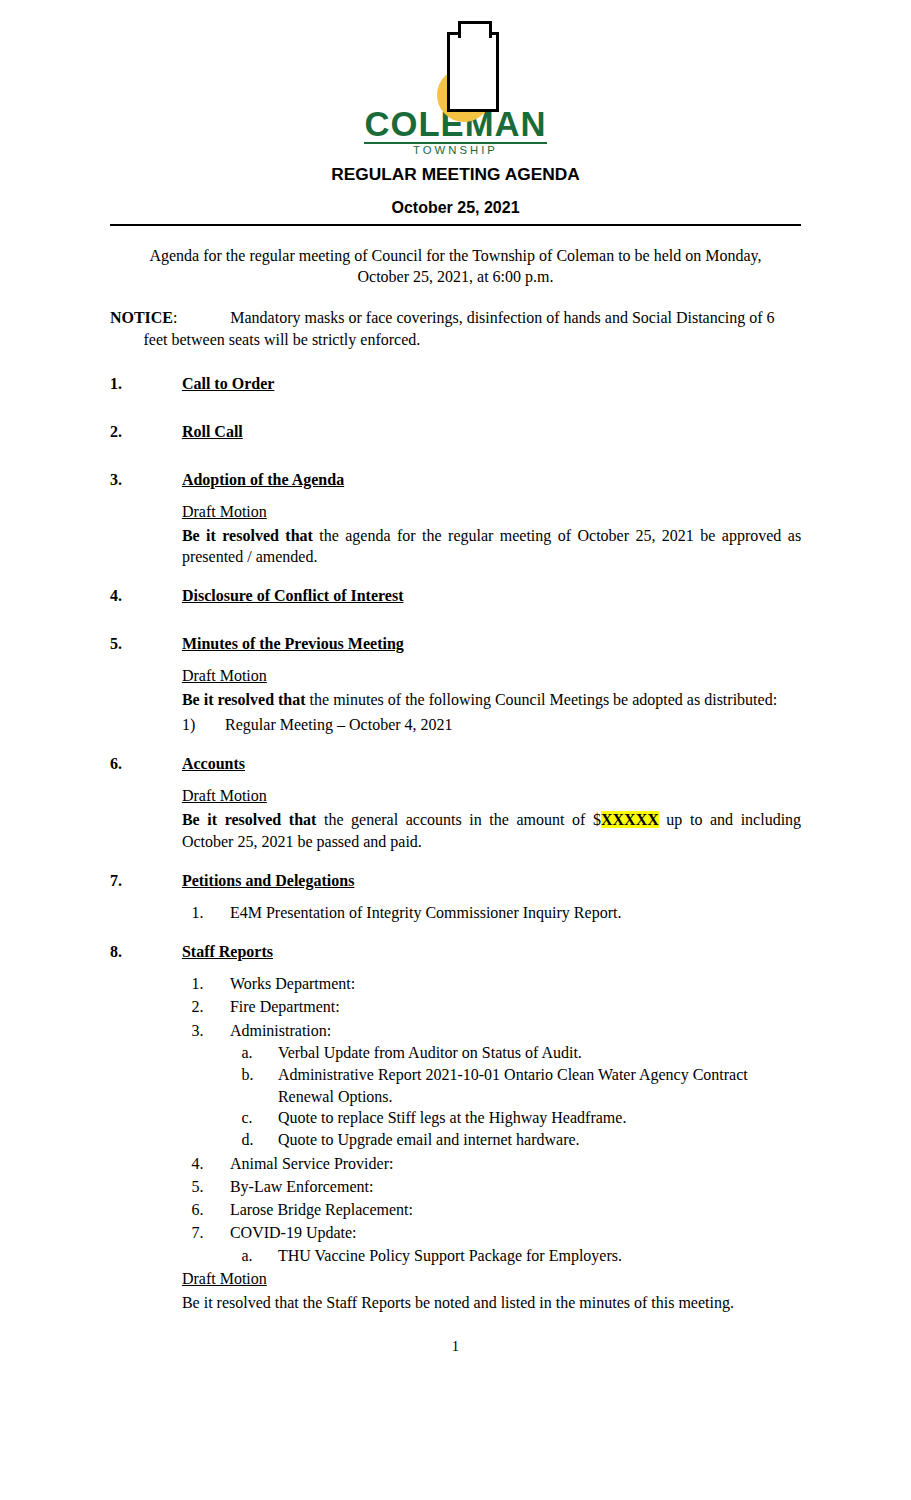COLEMAN TOWNSHIP
REGULAR MEETING AGENDA
October 25, 2021
Agenda for the regular meeting of Council for the Township of Coleman to be held on Monday,
October 25, 2021, at 6:00 p.m.
NOTICE: Mandatory masks or face coverings, disinfection of hands and Social Distancing of 6 feet between seats will be strictly enforced.
1. Call to Order
2. Roll Call
3. Adoption of the Agenda
Draft Motion
Be it resolved that the agenda for the regular meeting of October 25, 2021 be approved as presented / amended.
4. Disclosure of Conflict of Interest
5. Minutes of the Previous Meeting
Draft Motion
Be it resolved that the minutes of the following Council Meetings be adopted as distributed:
Regular Meeting – October 4, 2021
6. Accounts
Draft Motion
Be it resolved that the general accounts in the amount of $XXXXX up to and including October 25, 2021 be passed and paid.
7. Petitions and Delegations
E4M Presentation of Integrity Commissioner Inquiry Report.
8. Staff Reports
Works Department:
Fire Department:
Administration:
Verbal Update from Auditor on Status of Audit.
Administrative Report 2021-10-01 Ontario Clean Water Agency Contract Renewal Options.
Quote to replace Stiff legs at the Highway Headframe.
Quote to Upgrade email and internet hardware.
Animal Service Provider:
By-Law Enforcement:
Larose Bridge Replacement:
COVID-19 Update:
THU Vaccine Policy Support Package for Employers.
Draft Motion
Be it resolved that the Staff Reports be noted and listed in the minutes of this meeting.
1